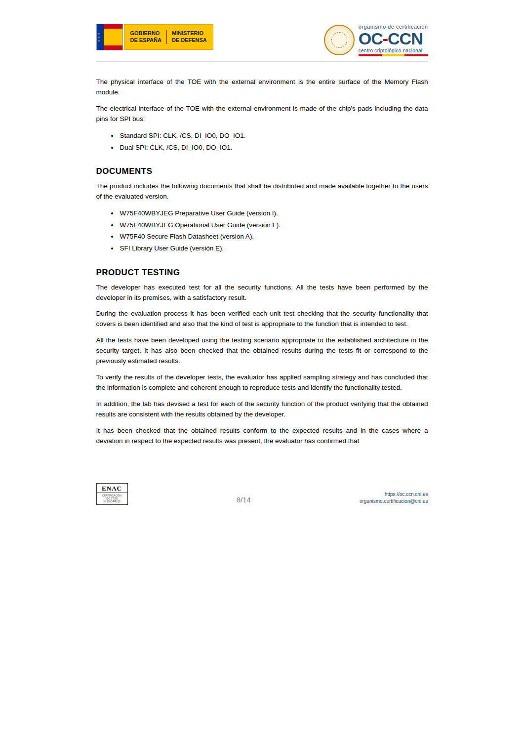GOBIERNO
DE ESPAÑA MINISTERIO
DE DEFENSA
organismo de certificación
OC-CCN
centro criptológico nacional
The physical interface of the TOE with the external environment is the entire surface of the Memory Flash module.
The electrical interface of the TOE with the external environment is made of the chip's pads including the data pins for SPI bus:
Standard SPI: CLK, /CS, DI_IO0, DO_IO1.
Dual SPI: CLK, /CS, DI_IO0, DO_IO1.
DOCUMENTS
The product includes the following documents that shall be distributed and made available together to the users of the evaluated version.
W75F40WBYJEG Preparative User Guide (version I).
W75F40WBYJEG Operational User Guide (version F).
W75F40 Secure Flash Datasheet (version A).
SFI Library User Guide (versión E).
PRODUCT TESTING
The developer has executed test for all the security functions. All the tests have been performed by the developer in its premises, with a satisfactory result.
During the evaluation process it has been verified each unit test checking that the security functionality that covers is been identified and also that the kind of test is appropriate to the function that is intended to test.
All the tests have been developed using the testing scenario appropriate to the established architecture in the security target. It has also been checked that the obtained results during the tests fit or correspond to the previously estimated results.
To verify the results of the developer tests, the evaluator has applied sampling strategy and has concluded that the information is complete and coherent enough to reproduce tests and identify the functionality tested.
In addition, the lab has devised a test for each of the security function of the product verifying that the obtained results are consistent with the results obtained by the developer.
It has been checked that the obtained results conform to the expected results and in the cases where a deviation in respect to the expected results was present, the evaluator has confirmed that
ENAC
CERTIFICACIÓN
ISO 17065
Nº 65/C-PR110
8/14
https://oc.ccn.cni.es
organismo.certificacion@cni.es